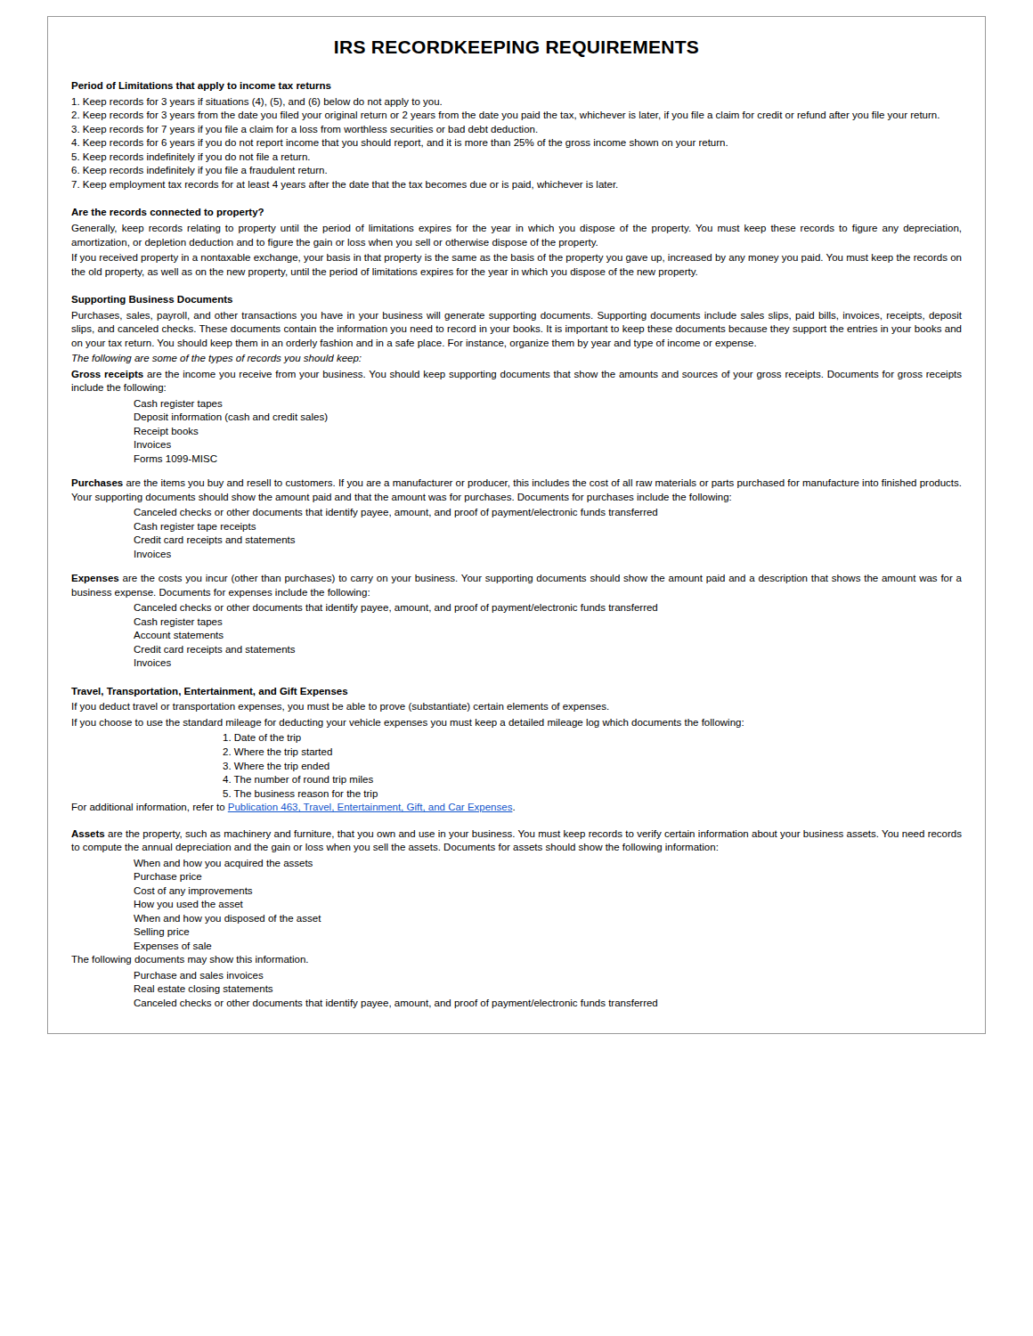IRS RECORDKEEPING REQUIREMENTS
Period of Limitations that apply to income tax returns
1. Keep records for 3 years if situations (4), (5), and (6) below do not apply to you.
2. Keep records for 3 years from the date you filed your original return or 2 years from the date you paid the tax, whichever is later, if you file a claim for credit or refund after you file your return.
3. Keep records for 7 years if you file a claim for a loss from worthless securities or bad debt deduction.
4. Keep records for 6 years if you do not report income that you should report, and it is more than 25% of the gross income shown on your return.
5. Keep records indefinitely if you do not file a return.
6. Keep records indefinitely if you file a fraudulent return.
7. Keep employment tax records for at least 4 years after the date that the tax becomes due or is paid, whichever is later.
Are the records connected to property?
Generally, keep records relating to property until the period of limitations expires for the year in which you dispose of the property. You must keep these records to figure any depreciation, amortization, or depletion deduction and to figure the gain or loss when you sell or otherwise dispose of the property.
If you received property in a nontaxable exchange, your basis in that property is the same as the basis of the property you gave up, increased by any money you paid. You must keep the records on the old property, as well as on the new property, until the period of limitations expires for the year in which you dispose of the new property.
Supporting Business Documents
Purchases, sales, payroll, and other transactions you have in your business will generate supporting documents. Supporting documents include sales slips, paid bills, invoices, receipts, deposit slips, and canceled checks. These documents contain the information you need to record in your books. It is important to keep these documents because they support the entries in your books and on your tax return. You should keep them in an orderly fashion and in a safe place. For instance, organize them by year and type of income or expense.
The following are some of the types of records you should keep:
Gross receipts are the income you receive from your business. You should keep supporting documents that show the amounts and sources of your gross receipts. Documents for gross receipts include the following:
Cash register tapes
Deposit information (cash and credit sales)
Receipt books
Invoices
Forms 1099-MISC
Purchases are the items you buy and resell to customers. If you are a manufacturer or producer, this includes the cost of all raw materials or parts purchased for manufacture into finished products. Your supporting documents should show the amount paid and that the amount was for purchases. Documents for purchases include the following:
Canceled checks or other documents that identify payee, amount, and proof of payment/electronic funds transferred
Cash register tape receipts
Credit card receipts and statements
Invoices
Expenses are the costs you incur (other than purchases) to carry on your business. Your supporting documents should show the amount paid and a description that shows the amount was for a business expense. Documents for expenses include the following:
Canceled checks or other documents that identify payee, amount, and proof of payment/electronic funds transferred
Cash register tapes
Account statements
Credit card receipts and statements
Invoices
Travel, Transportation, Entertainment, and Gift Expenses
If you deduct travel or transportation expenses, you must be able to prove (substantiate) certain elements of expenses.
If you choose to use the standard mileage for deducting your vehicle expenses you must keep a detailed mileage log which documents the following:
1. Date of the trip
2. Where the trip started
3. Where the trip ended
4. The number of round trip miles
5. The business reason for the trip
For additional information, refer to Publication 463, Travel, Entertainment, Gift, and Car Expenses.
Assets are the property, such as machinery and furniture, that you own and use in your business. You must keep records to verify certain information about your business assets. You need records to compute the annual depreciation and the gain or loss when you sell the assets. Documents for assets should show the following information:
When and how you acquired the assets
Purchase price
Cost of any improvements
How you used the asset
When and how you disposed of the asset
Selling price
Expenses of sale
The following documents may show this information.
Purchase and sales invoices
Real estate closing statements
Canceled checks or other documents that identify payee, amount, and proof of payment/electronic funds transferred